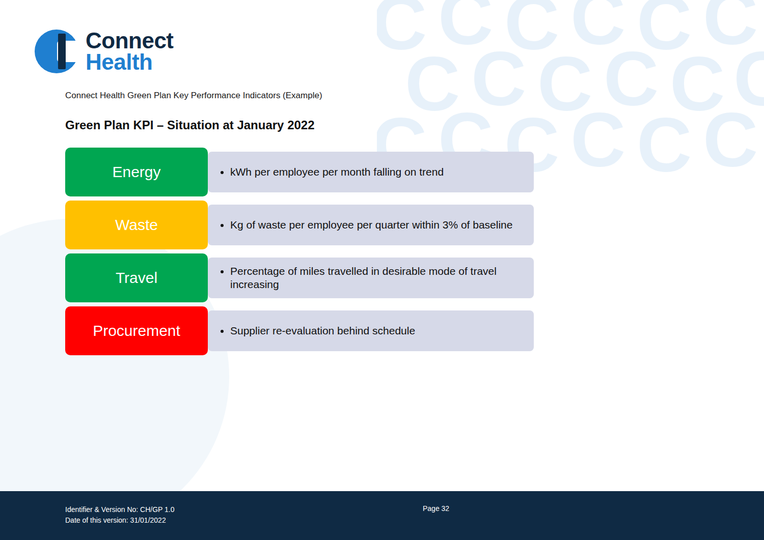C C C C C C C C C C C C C C C C C C
Connect
Health
Connect Health Green Plan Key Performance Indicators (Example)
Green Plan KPI – Situation at January 2022
Energy
kWh per employee per month falling on trend
Waste
Kg of waste per employee per quarter within 3% of baseline
Travel
Percentage of miles travelled in desirable mode of travel increasing
Procurement
Supplier re-evaluation behind schedule
Identifier & Version No: CH/GP 1.0
Date of this version: 31/01/2022
Page 32